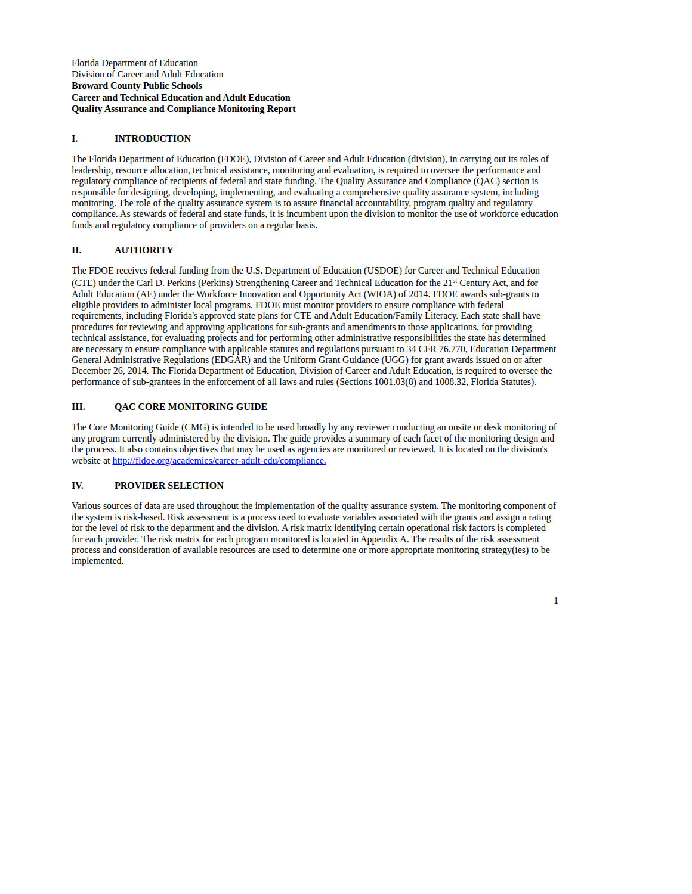Florida Department of Education
Division of Career and Adult Education
Broward County Public Schools
Career and Technical Education and Adult Education
Quality Assurance and Compliance Monitoring Report
I. INTRODUCTION
The Florida Department of Education (FDOE), Division of Career and Adult Education (division), in carrying out its roles of leadership, resource allocation, technical assistance, monitoring and evaluation, is required to oversee the performance and regulatory compliance of recipients of federal and state funding. The Quality Assurance and Compliance (QAC) section is responsible for designing, developing, implementing, and evaluating a comprehensive quality assurance system, including monitoring. The role of the quality assurance system is to assure financial accountability, program quality and regulatory compliance. As stewards of federal and state funds, it is incumbent upon the division to monitor the use of workforce education funds and regulatory compliance of providers on a regular basis.
II. AUTHORITY
The FDOE receives federal funding from the U.S. Department of Education (USDOE) for Career and Technical Education (CTE) under the Carl D. Perkins (Perkins) Strengthening Career and Technical Education for the 21st Century Act, and for Adult Education (AE) under the Workforce Innovation and Opportunity Act (WIOA) of 2014. FDOE awards sub-grants to eligible providers to administer local programs. FDOE must monitor providers to ensure compliance with federal requirements, including Florida's approved state plans for CTE and Adult Education/Family Literacy. Each state shall have procedures for reviewing and approving applications for sub-grants and amendments to those applications, for providing technical assistance, for evaluating projects and for performing other administrative responsibilities the state has determined are necessary to ensure compliance with applicable statutes and regulations pursuant to 34 CFR 76.770, Education Department General Administrative Regulations (EDGAR) and the Uniform Grant Guidance (UGG) for grant awards issued on or after December 26, 2014. The Florida Department of Education, Division of Career and Adult Education, is required to oversee the performance of sub-grantees in the enforcement of all laws and rules (Sections 1001.03(8) and 1008.32, Florida Statutes).
III. QAC CORE MONITORING GUIDE
The Core Monitoring Guide (CMG) is intended to be used broadly by any reviewer conducting an onsite or desk monitoring of any program currently administered by the division. The guide provides a summary of each facet of the monitoring design and the process. It also contains objectives that may be used as agencies are monitored or reviewed. It is located on the division's website at http://fldoe.org/academics/career-adult-edu/compliance.
IV. PROVIDER SELECTION
Various sources of data are used throughout the implementation of the quality assurance system. The monitoring component of the system is risk-based. Risk assessment is a process used to evaluate variables associated with the grants and assign a rating for the level of risk to the department and the division. A risk matrix identifying certain operational risk factors is completed for each provider. The risk matrix for each program monitored is located in Appendix A. The results of the risk assessment process and consideration of available resources are used to determine one or more appropriate monitoring strategy(ies) to be implemented.
1